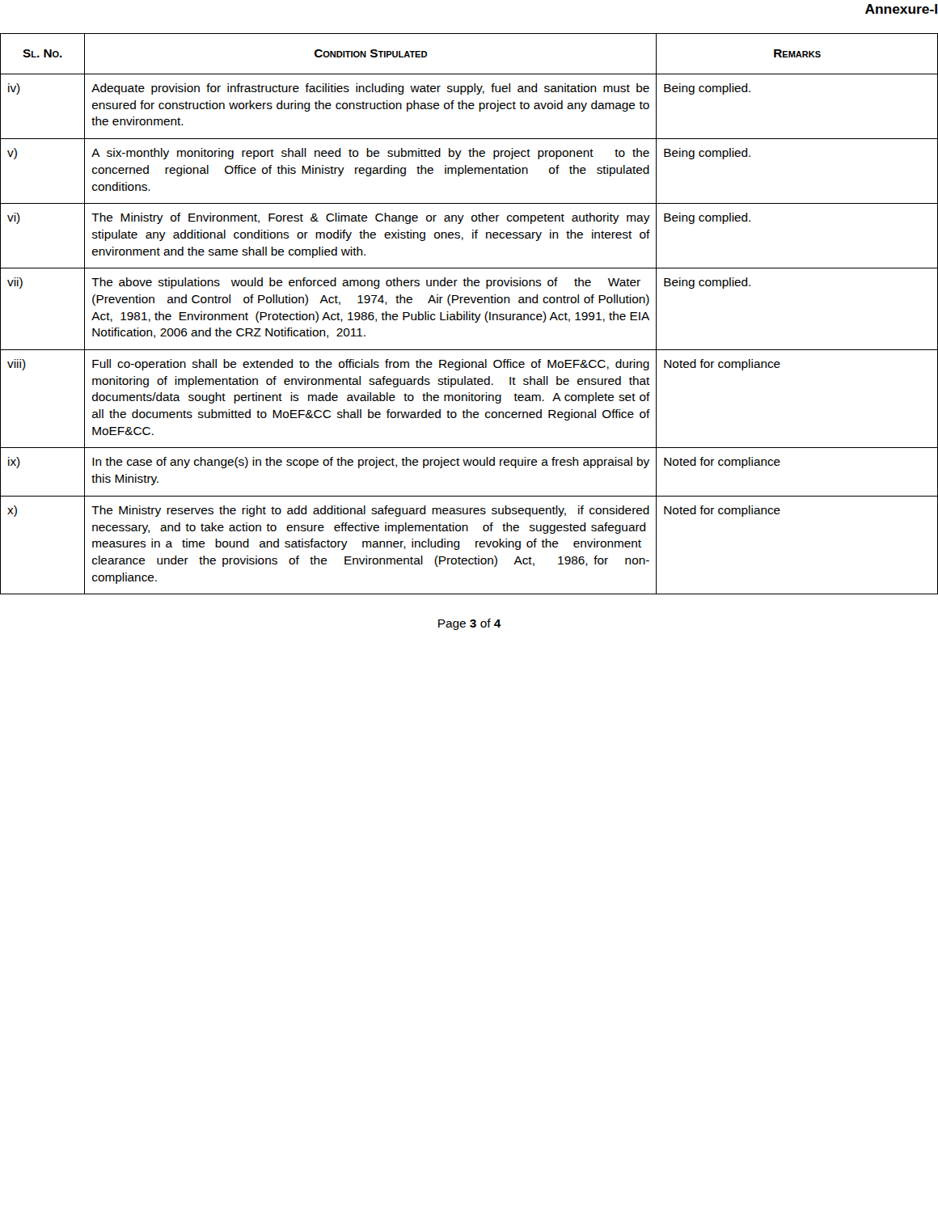Annexure-I
| Sl. No. | Condition Stipulated | Remarks |
| --- | --- | --- |
| iv) | Adequate provision for infrastructure facilities including water supply, fuel and sanitation must be ensured for construction workers during the construction phase of the project to avoid any damage to the environment. | Being complied. |
| v) | A six-monthly monitoring report shall need to be submitted by the project proponent to the concerned regional Office of this Ministry regarding the implementation of the stipulated conditions. | Being complied. |
| vi) | The Ministry of Environment, Forest & Climate Change or any other competent authority may stipulate any additional conditions or modify the existing ones, if necessary in the interest of environment and the same shall be complied with. | Being complied. |
| vii) | The above stipulations would be enforced among others under the provisions of the Water (Prevention and Control of Pollution) Act, 1974, the Air (Prevention and control of Pollution) Act, 1981, the Environment (Protection) Act, 1986, the Public Liability (Insurance) Act, 1991, the EIA Notification, 2006 and the CRZ Notification, 2011. | Being complied. |
| viii) | Full co-operation shall be extended to the officials from the Regional Office of MoEF&CC, during monitoring of implementation of environmental safeguards stipulated. It shall be ensured that documents/data sought pertinent is made available to the monitoring team. A complete set of all the documents submitted to MoEF&CC shall be forwarded to the concerned Regional Office of MoEF&CC. | Noted for compliance |
| ix) | In the case of any change(s) in the scope of the project, the project would require a fresh appraisal by this Ministry. | Noted for compliance |
| x) | The Ministry reserves the right to add additional safeguard measures subsequently, if considered necessary, and to take action to ensure effective implementation of the suggested safeguard measures in a time bound and satisfactory manner, including revoking of the environment clearance under the provisions of the Environmental (Protection) Act, 1986, for non-compliance. | Noted for compliance |
Page 3 of 4